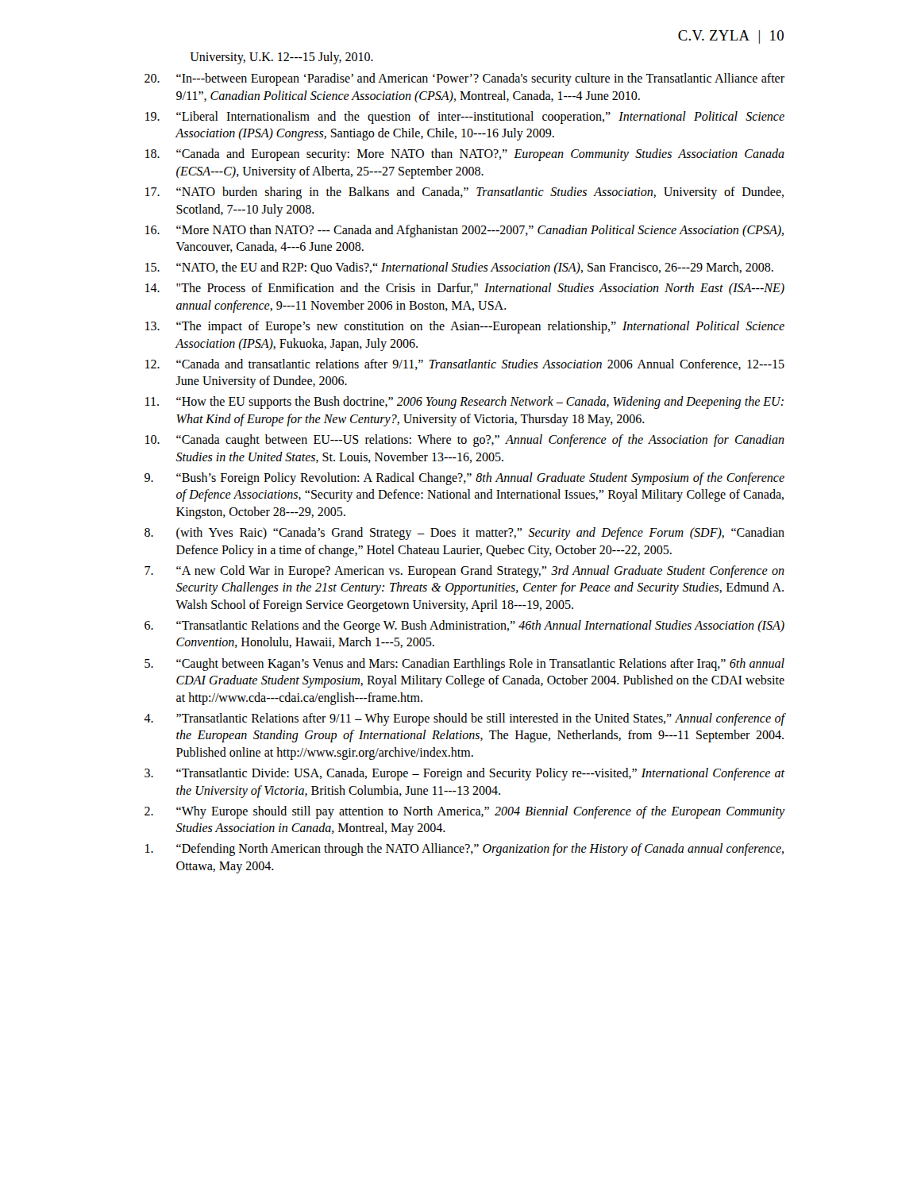C.V. ZYLA | 10
University, U.K. 12---15 July, 2010.
20. “In---between European ‘Paradise’ and American ‘Power’? Canada's security culture in the Transatlantic Alliance after 9/11”, Canadian Political Science Association (CPSA), Montreal, Canada, 1---4 June 2010.
19. “Liberal Internationalism and the question of inter---institutional cooperation,” International Political Science Association (IPSA) Congress, Santiago de Chile, Chile, 10---16 July 2009.
18. “Canada and European security: More NATO than NATO?,” European Community Studies Association Canada (ECSA---C), University of Alberta, 25---27 September 2008.
17. “NATO burden sharing in the Balkans and Canada,” Transatlantic Studies Association, University of Dundee, Scotland, 7---10 July 2008.
16. “More NATO than NATO? --- Canada and Afghanistan 2002---2007,” Canadian Political Science Association (CPSA), Vancouver, Canada, 4---6 June 2008.
15. “NATO, the EU and R2P: Quo Vadis?,“ International Studies Association (ISA), San Francisco, 26---29 March, 2008.
14. "The Process of Enmification and the Crisis in Darfur," International Studies Association North East (ISA---NE) annual conference, 9---11 November 2006 in Boston, MA, USA.
13. “The impact of Europe’s new constitution on the Asian---European relationship,” International Political Science Association (IPSA), Fukuoka, Japan, July 2006.
12. “Canada and transatlantic relations after 9/11,” Transatlantic Studies Association 2006 Annual Conference, 12---15 June University of Dundee, 2006.
11. “How the EU supports the Bush doctrine,” 2006 Young Research Network – Canada, Widening and Deepening the EU: What Kind of Europe for the New Century?, University of Victoria, Thursday 18 May, 2006.
10. “Canada caught between EU---US relations: Where to go?,” Annual Conference of the Association for Canadian Studies in the United States, St. Louis, November 13---16, 2005.
9. “Bush’s Foreign Policy Revolution: A Radical Change?,” 8th Annual Graduate Student Symposium of the Conference of Defence Associations, “Security and Defence: National and International Issues,” Royal Military College of Canada, Kingston, October 28---29, 2005.
8. (with Yves Raic) “Canada’s Grand Strategy – Does it matter?,” Security and Defence Forum (SDF), “Canadian Defence Policy in a time of change,” Hotel Chateau Laurier, Quebec City, October 20---22, 2005.
7. “A new Cold War in Europe? American vs. European Grand Strategy,” 3rd Annual Graduate Student Conference on Security Challenges in the 21st Century: Threats & Opportunities, Center for Peace and Security Studies, Edmund A. Walsh School of Foreign Service Georgetown University, April 18---19, 2005.
6. “Transatlantic Relations and the George W. Bush Administration,” 46th Annual International Studies Association (ISA) Convention, Honolulu, Hawaii, March 1---5, 2005.
5. “Caught between Kagan’s Venus and Mars: Canadian Earthlings Role in Transatlantic Relations after Iraq,” 6th annual CDAI Graduate Student Symposium, Royal Military College of Canada, October 2004. Published on the CDAI website at http://www.cda---cdai.ca/english---frame.htm.
4. ”Transatlantic Relations after 9/11 – Why Europe should be still interested in the United States,” Annual conference of the European Standing Group of International Relations, The Hague, Netherlands, from 9---11 September 2004. Published online at http://www.sgir.org/archive/index.htm.
3. “Transatlantic Divide: USA, Canada, Europe – Foreign and Security Policy re---visited,” International Conference at the University of Victoria, British Columbia, June 11---13 2004.
2. “Why Europe should still pay attention to North America,” 2004 Biennial Conference of the European Community Studies Association in Canada, Montreal, May 2004.
1. “Defending North American through the NATO Alliance?,” Organization for the History of Canada annual conference, Ottawa, May 2004.